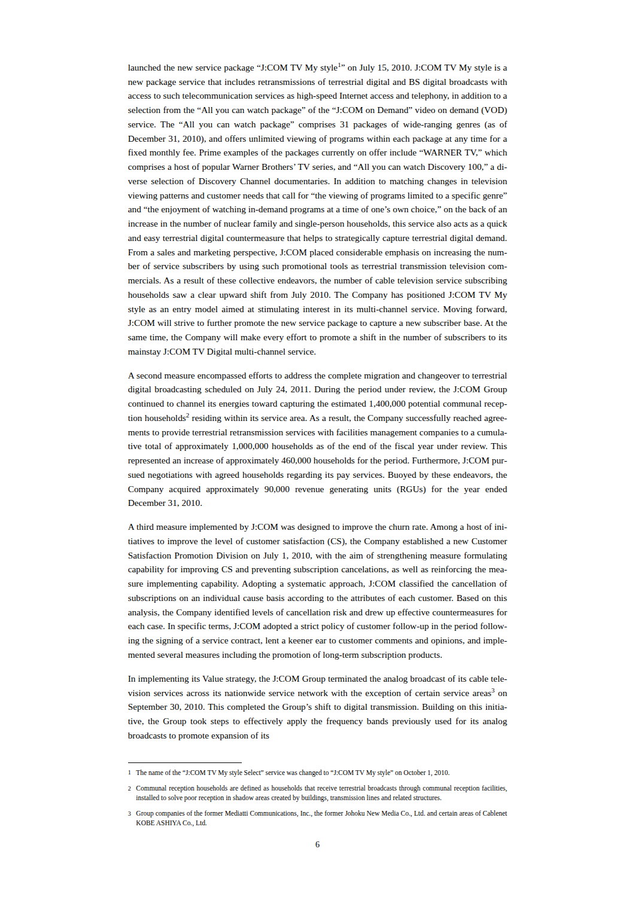launched the new service package “J:COM TV My style1” on July 15, 2010. J:COM TV My style is a new package service that includes retransmissions of terrestrial digital and BS digital broadcasts with access to such telecommunication services as high-speed Internet access and telephony, in addition to a selection from the “All you can watch package” of the “J:COM on Demand” video on demand (VOD) service. The “All you can watch package” comprises 31 packages of wide-ranging genres (as of December 31, 2010), and offers unlimited viewing of programs within each package at any time for a fixed monthly fee. Prime examples of the packages currently on offer include “WARNER TV,” which comprises a host of popular Warner Brothers’ TV series, and “All you can watch Discovery 100,” a diverse selection of Discovery Channel documentaries. In addition to matching changes in television viewing patterns and customer needs that call for “the viewing of programs limited to a specific genre” and “the enjoyment of watching in-demand programs at a time of one’s own choice,” on the back of an increase in the number of nuclear family and single-person households, this service also acts as a quick and easy terrestrial digital countermeasure that helps to strategically capture terrestrial digital demand. From a sales and marketing perspective, J:COM placed considerable emphasis on increasing the number of service subscribers by using such promotional tools as terrestrial transmission television commercials. As a result of these collective endeavors, the number of cable television service subscribing households saw a clear upward shift from July 2010. The Company has positioned J:COM TV My style as an entry model aimed at stimulating interest in its multi-channel service. Moving forward, J:COM will strive to further promote the new service package to capture a new subscriber base. At the same time, the Company will make every effort to promote a shift in the number of subscribers to its mainstay J:COM TV Digital multi-channel service.
A second measure encompassed efforts to address the complete migration and changeover to terrestrial digital broadcasting scheduled on July 24, 2011. During the period under review, the J:COM Group continued to channel its energies toward capturing the estimated 1,400,000 potential communal reception households2 residing within its service area. As a result, the Company successfully reached agreements to provide terrestrial retransmission services with facilities management companies to a cumulative total of approximately 1,000,000 households as of the end of the fiscal year under review. This represented an increase of approximately 460,000 households for the period. Furthermore, J:COM pursued negotiations with agreed households regarding its pay services. Buoyed by these endeavors, the Company acquired approximately 90,000 revenue generating units (RGUs) for the year ended December 31, 2010.
A third measure implemented by J:COM was designed to improve the churn rate. Among a host of initiatives to improve the level of customer satisfaction (CS), the Company established a new Customer Satisfaction Promotion Division on July 1, 2010, with the aim of strengthening measure formulating capability for improving CS and preventing subscription cancelations, as well as reinforcing the measure implementing capability. Adopting a systematic approach, J:COM classified the cancellation of subscriptions on an individual cause basis according to the attributes of each customer. Based on this analysis, the Company identified levels of cancellation risk and drew up effective countermeasures for each case. In specific terms, J:COM adopted a strict policy of customer follow-up in the period following the signing of a service contract, lent a keener ear to customer comments and opinions, and implemented several measures including the promotion of long-term subscription products.
In implementing its Value strategy, the J:COM Group terminated the analog broadcast of its cable television services across its nationwide service network with the exception of certain service areas3 on September 30, 2010. This completed the Group’s shift to digital transmission. Building on this initiative, the Group took steps to effectively apply the frequency bands previously used for its analog broadcasts to promote expansion of its
1
The name of the “J:COM TV My style Select” service was changed to “J:COM TV My style” on October 1, 2010.
2
Communal reception households are defined as households that receive terrestrial broadcasts through communal reception facilities, installed to solve poor reception in shadow areas created by buildings, transmission lines and related structures.
3
Group companies of the former Mediatti Communications, Inc., the former Johoku New Media Co., Ltd. and certain areas of Cablenet KOBE ASHIYA Co., Ltd.
6